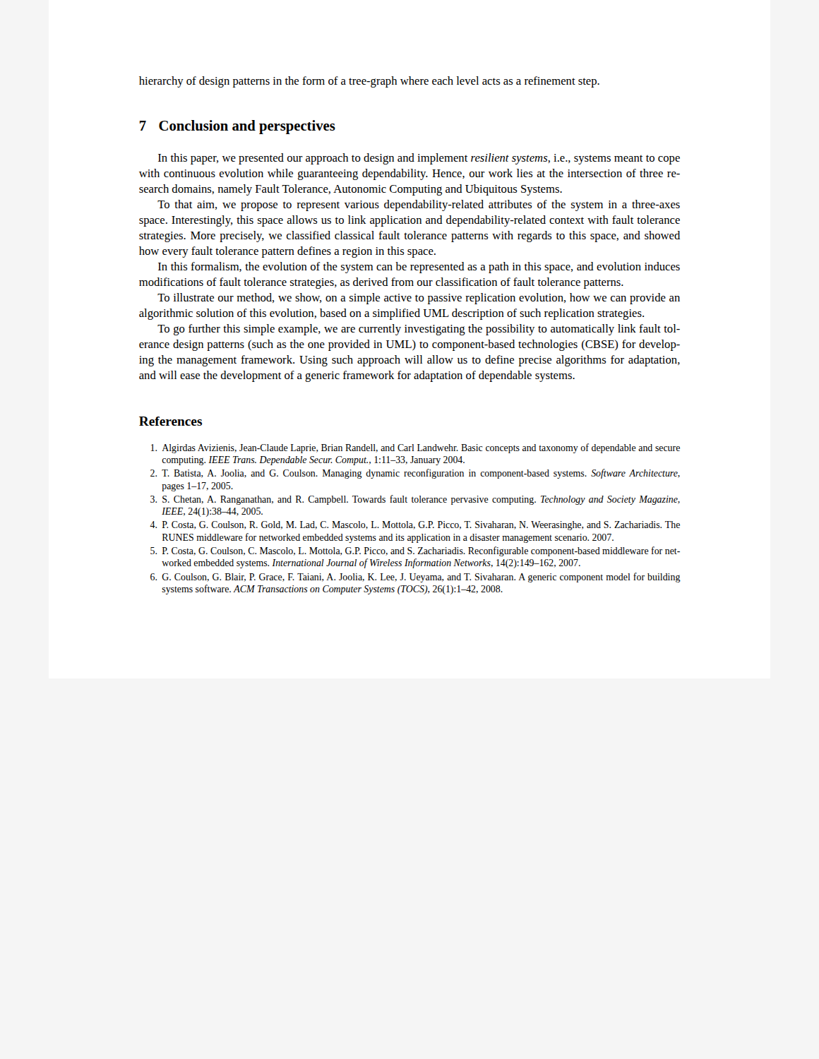hierarchy of design patterns in the form of a tree-graph where each level acts as a refinement step.
7 Conclusion and perspectives
In this paper, we presented our approach to design and implement resilient systems, i.e., systems meant to cope with continuous evolution while guaranteeing dependability. Hence, our work lies at the intersection of three research domains, namely Fault Tolerance, Autonomic Computing and Ubiquitous Systems.
To that aim, we propose to represent various dependability-related attributes of the system in a three-axes space. Interestingly, this space allows us to link application and dependability-related context with fault tolerance strategies. More precisely, we classified classical fault tolerance patterns with regards to this space, and showed how every fault tolerance pattern defines a region in this space.
In this formalism, the evolution of the system can be represented as a path in this space, and evolution induces modifications of fault tolerance strategies, as derived from our classification of fault tolerance patterns.
To illustrate our method, we show, on a simple active to passive replication evolution, how we can provide an algorithmic solution of this evolution, based on a simplified UML description of such replication strategies.
To go further this simple example, we are currently investigating the possibility to automatically link fault tolerance design patterns (such as the one provided in UML) to component-based technologies (CBSE) for developing the management framework. Using such approach will allow us to define precise algorithms for adaptation, and will ease the development of a generic framework for adaptation of dependable systems.
References
1. Algirdas Avizienis, Jean-Claude Laprie, Brian Randell, and Carl Landwehr. Basic concepts and taxonomy of dependable and secure computing. IEEE Trans. Dependable Secur. Comput., 1:11–33, January 2004.
2. T. Batista, A. Joolia, and G. Coulson. Managing dynamic reconfiguration in component-based systems. Software Architecture, pages 1–17, 2005.
3. S. Chetan, A. Ranganathan, and R. Campbell. Towards fault tolerance pervasive computing. Technology and Society Magazine, IEEE, 24(1):38–44, 2005.
4. P. Costa, G. Coulson, R. Gold, M. Lad, C. Mascolo, L. Mottola, G.P. Picco, T. Sivaharan, N. Weerasinghe, and S. Zachariadis. The RUNES middleware for networked embedded systems and its application in a disaster management scenario. 2007.
5. P. Costa, G. Coulson, C. Mascolo, L. Mottola, G.P. Picco, and S. Zachariadis. Reconfigurable component-based middleware for networked embedded systems. International Journal of Wireless Information Networks, 14(2):149–162, 2007.
6. G. Coulson, G. Blair, P. Grace, F. Taiani, A. Joolia, K. Lee, J. Ueyama, and T. Sivaharan. A generic component model for building systems software. ACM Transactions on Computer Systems (TOCS), 26(1):1–42, 2008.